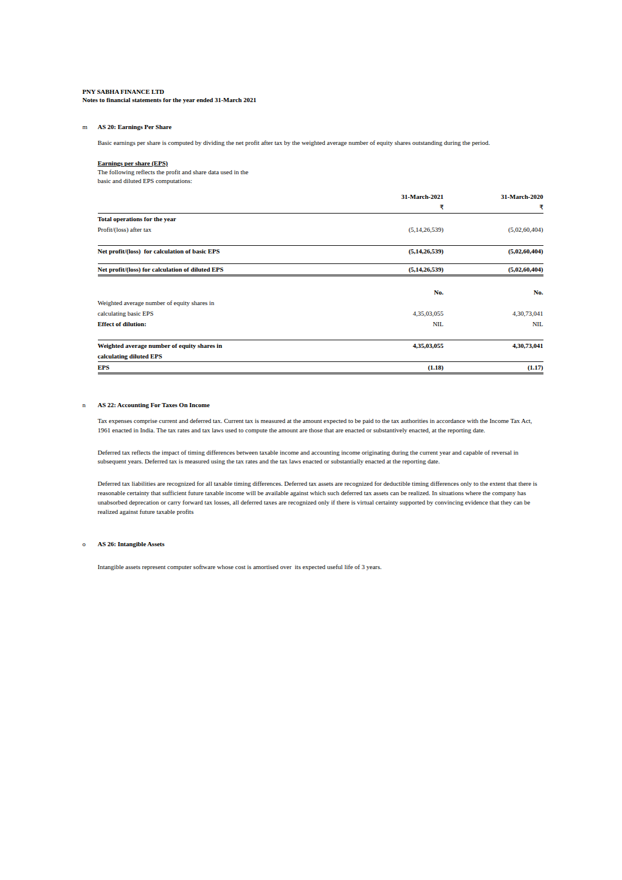PNY SABHA FINANCE LTD
Notes to financial statements for the year ended 31-March 2021
m
AS 20: Earnings Per Share
Basic earnings per share is computed by dividing the net profit after tax by the weighted average number of equity shares outstanding during the period.
Earnings per share (EPS)
The following reflects the profit and share data used in the
basic and diluted EPS computations:
| | 31-March-2021 | 31-March-2020 |
| | ₹ | ₹ |
| Total operations for the year | | |
| Profit/(loss) after tax | (5,14,26,539) | (5,02,60,404) |
| Net profit/(loss) for calculation of basic EPS | (5,14,26,539) | (5,02,60,404) |
| Net profit/(loss) for calculation of diluted EPS | (5,14,26,539) | (5,02,60,404) |
| | No. | No. |
| Weighted average number of equity shares in | | |
| calculating basic EPS | 4,35,03,055 | 4,30,73,041 |
| Effect of dilution: | NIL | NIL |
| Weighted average number of equity shares in | 4,35,03,055 | 4,30,73,041 |
| calculating diluted EPS | | |
| EPS | (1.18) | (1.17) |
n
AS 22: Accounting For Taxes On Income
Tax expenses comprise current and deferred tax. Current tax is measured at the amount expected to be paid to the tax authorities in accordance with the Income Tax Act, 1961 enacted in India. The tax rates and tax laws used to compute the amount are those that are enacted or substantively enacted, at the reporting date.
Deferred tax reflects the impact of timing differences between taxable income and accounting income originating during the current year and capable of reversal in subsequent years. Deferred tax is measured using the tax rates and the tax laws enacted or substantially enacted at the reporting date.
Deferred tax liabilities are recognized for all taxable timing differences. Deferred tax assets are recognized for deductible timing differences only to the extent that there is reasonable certainty that sufficient future taxable income will be available against which such deferred tax assets can be realized. In situations where the company has unabsorbed deprecation or carry forward tax losses, all deferred taxes are recognized only if there is virtual certainty supported by convincing evidence that they can be realized against future taxable profits
o
AS 26: Intangible Assets
Intangible assets represent computer software whose cost is amortised over its expected useful life of 3 years.